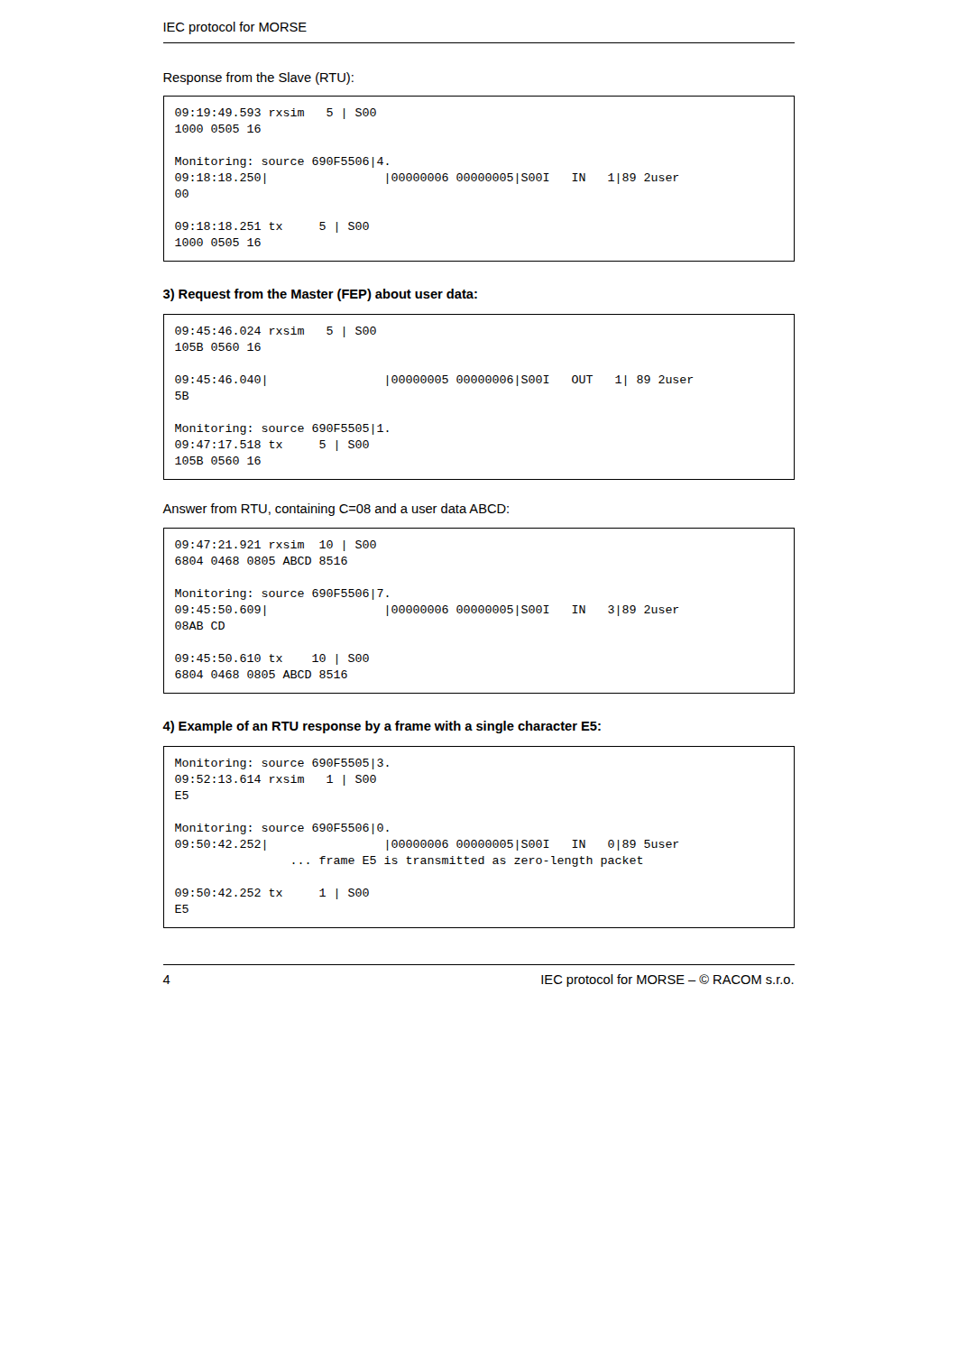IEC protocol for MORSE
Response from the Slave (RTU):
09:19:49.593 rxsim   5 | S00
1000 0505 16

Monitoring: source 690F5506|4.
09:18:18.250|                |00000006 00000005|S00I   IN   1|89 2user
00

09:18:18.251 tx     5 | S00
1000 0505 16
3) Request from the Master (FEP) about user data:
09:45:46.024 rxsim   5 | S00
105B 0560 16

09:45:46.040|                |00000005 00000006|S00I   OUT   1| 89 2user
5B

Monitoring: source 690F5505|1.
09:47:17.518 tx     5 | S00
105B 0560 16
Answer from RTU, containing C=08 and a user data ABCD:
09:47:21.921 rxsim  10 | S00
6804 0468 0805 ABCD 8516

Monitoring: source 690F5506|7.
09:45:50.609|                |00000006 00000005|S00I   IN   3|89 2user
08AB CD

09:45:50.610 tx    10 | S00
6804 0468 0805 ABCD 8516
4) Example of an RTU response by a frame with a single character E5:
Monitoring: source 690F5505|3.
09:52:13.614 rxsim   1 | S00
E5

Monitoring: source 690F5506|0.
09:50:42.252|                |00000006 00000005|S00I   IN   0|89 5user
                ... frame E5 is transmitted as zero-length packet

09:50:42.252 tx     1 | S00
E5
4 IEC protocol for MORSE – © RACOM s.r.o.